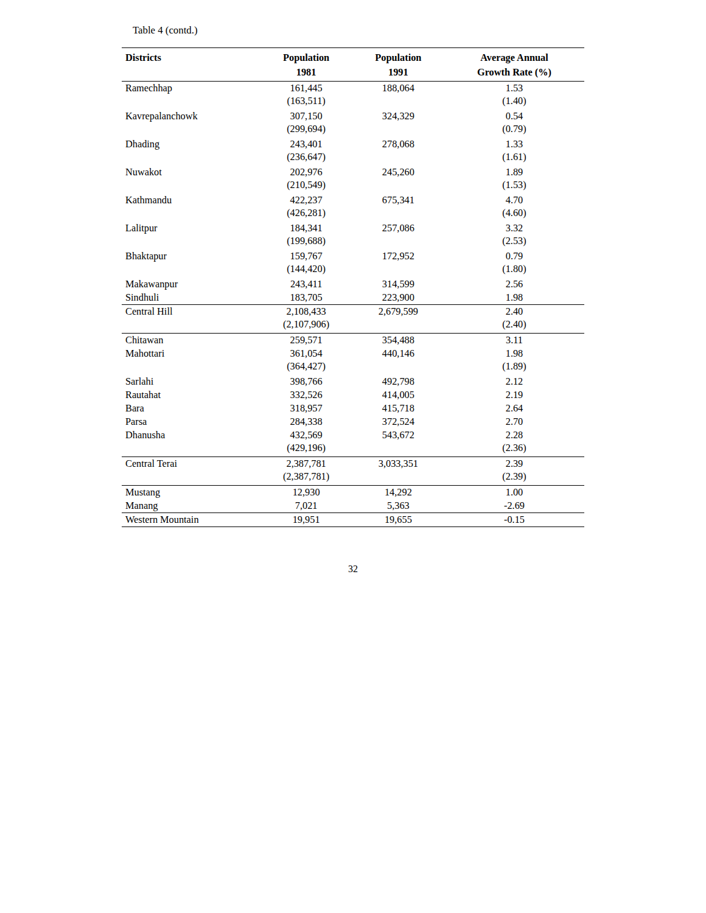Table 4 (contd.)
| Districts | Population | Population | Average Annual |
| --- | --- | --- | --- |
| | 1981 | 1991 | Growth Rate (%) |
| Ramechhap | 161,445 | 188,064 | 1.53 |
| | (163,511) | | (1.40) |
| Kavrepalanchowk | 307,150 | 324,329 | 0.54 |
| | (299,694) | | (0.79) |
| Dhading | 243,401 | 278,068 | 1.33 |
| | (236,647) | | (1.61) |
| Nuwakot | 202,976 | 245,260 | 1.89 |
| | (210,549) | | (1.53) |
| Kathmandu | 422,237 | 675,341 | 4.70 |
| | (426,281) | | (4.60) |
| Lalitpur | 184,341 | 257,086 | 3.32 |
| | (199,688) | | (2.53) |
| Bhaktapur | 159,767 | 172,952 | 0.79 |
| | (144,420) | | (1.80) |
| Makawanpur | 243,411 | 314,599 | 2.56 |
| Sindhuli | 183,705 | 223,900 | 1.98 |
| Central Hill | 2,108,433 | 2,679,599 | 2.40 |
| | (2,107,906) | | (2.40) |
| Chitawan | 259,571 | 354,488 | 3.11 |
| Mahottari | 361,054 | 440,146 | 1.98 |
| | (364,427) | | (1.89) |
| Sarlahi | 398,766 | 492,798 | 2.12 |
| Rautahat | 332,526 | 414,005 | 2.19 |
| Bara | 318,957 | 415,718 | 2.64 |
| Parsa | 284,338 | 372,524 | 2.70 |
| Dhanusha | 432,569 | 543,672 | 2.28 |
| | (429,196) | | (2.36) |
| Central Terai | 2,387,781 | 3,033,351 | 2.39 |
| | (2,387,781) | | (2.39) |
| Mustang | 12,930 | 14,292 | 1.00 |
| Manang | 7,021 | 5,363 | -2.69 |
| Western Mountain | 19,951 | 19,655 | -0.15 |
32